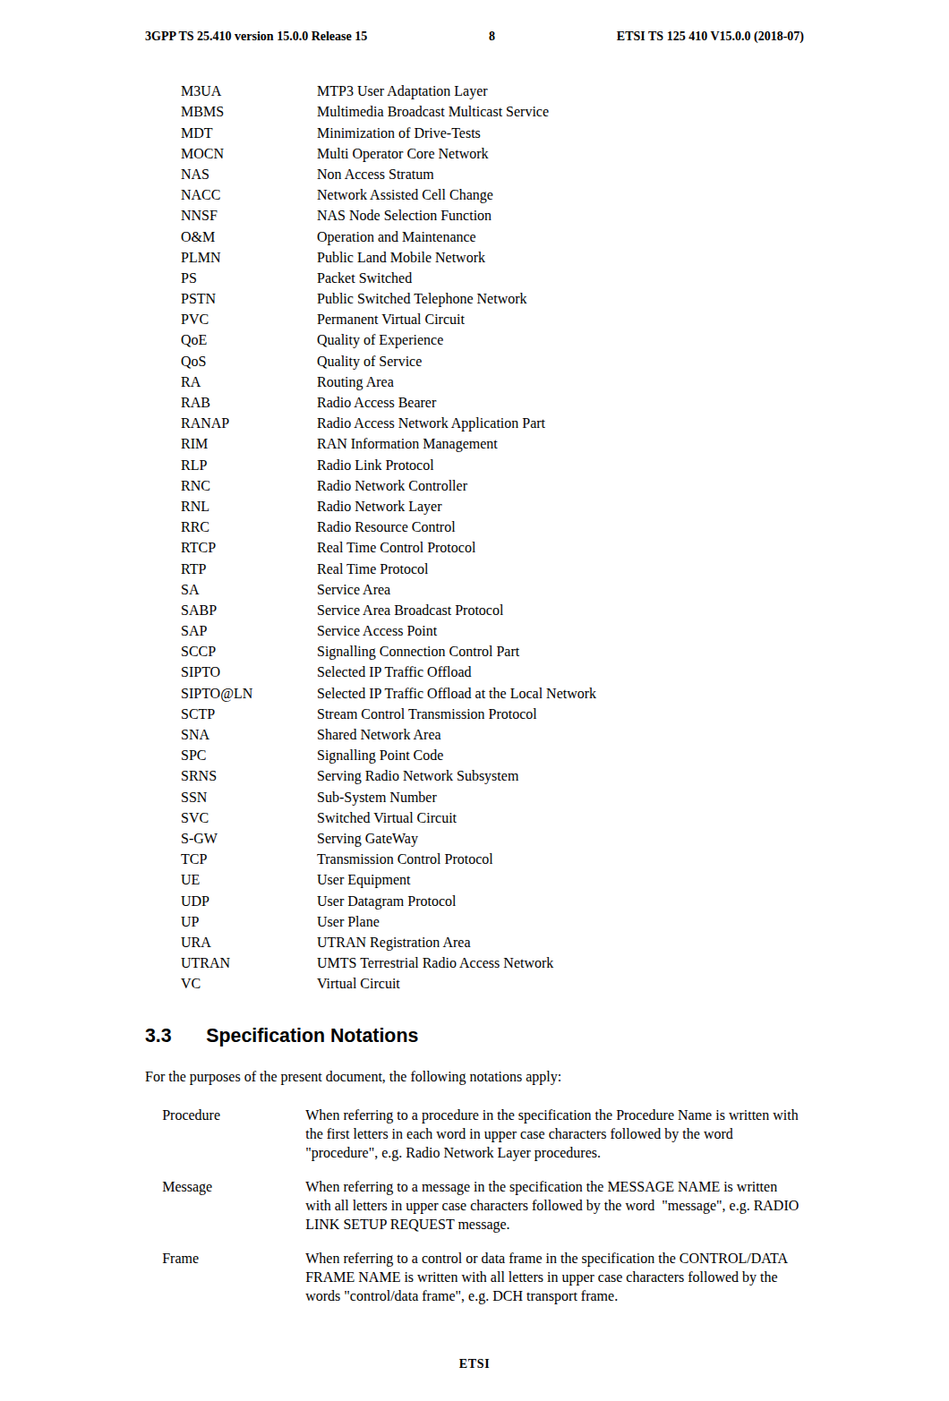3GPP TS 25.410 version 15.0.0 Release 15 8 ETSI TS 125 410 V15.0.0 (2018-07)
M3UA
MTP3 User Adaptation Layer
MBMS
Multimedia Broadcast Multicast Service
MDT
Minimization of Drive-Tests
MOCN
Multi Operator Core Network
NAS
Non Access Stratum
NACC
Network Assisted Cell Change
NNSF
NAS Node Selection Function
O&M
Operation and Maintenance
PLMN
Public Land Mobile Network
PS
Packet Switched
PSTN
Public Switched Telephone Network
PVC
Permanent Virtual Circuit
QoE
Quality of Experience
QoS
Quality of Service
RA
Routing Area
RAB
Radio Access Bearer
RANAP
Radio Access Network Application Part
RIM
RAN Information Management
RLP
Radio Link Protocol
RNC
Radio Network Controller
RNL
Radio Network Layer
RRC
Radio Resource Control
RTCP
Real Time Control Protocol
RTP
Real Time Protocol
SA
Service Area
SABP
Service Area Broadcast Protocol
SAP
Service Access Point
SCCP
Signalling Connection Control Part
SIPTO
Selected IP Traffic Offload
SIPTO@LN
Selected IP Traffic Offload at the Local Network
SCTP
Stream Control Transmission Protocol
SNA
Shared Network Area
SPC
Signalling Point Code
SRNS
Serving Radio Network Subsystem
SSN
Sub-System Number
SVC
Switched Virtual Circuit
S-GW
Serving GateWay
TCP
Transmission Control Protocol
UE
User Equipment
UDP
User Datagram Protocol
UP
User Plane
URA
UTRAN Registration Area
UTRAN
UMTS Terrestrial Radio Access Network
VC
Virtual Circuit
3.3 Specification Notations
For the purposes of the present document, the following notations apply:
Procedure
When referring to a procedure in the specification the Procedure Name is written with the first letters in each word in upper case characters followed by the word "procedure", e.g. Radio Network Layer procedures.
Message
When referring to a message in the specification the MESSAGE NAME is written with all letters in upper case characters followed by the word "message", e.g. RADIO LINK SETUP REQUEST message.
Frame
When referring to a control or data frame in the specification the CONTROL/DATA FRAME NAME is written with all letters in upper case characters followed by the words "control/data frame", e.g. DCH transport frame.
ETSI